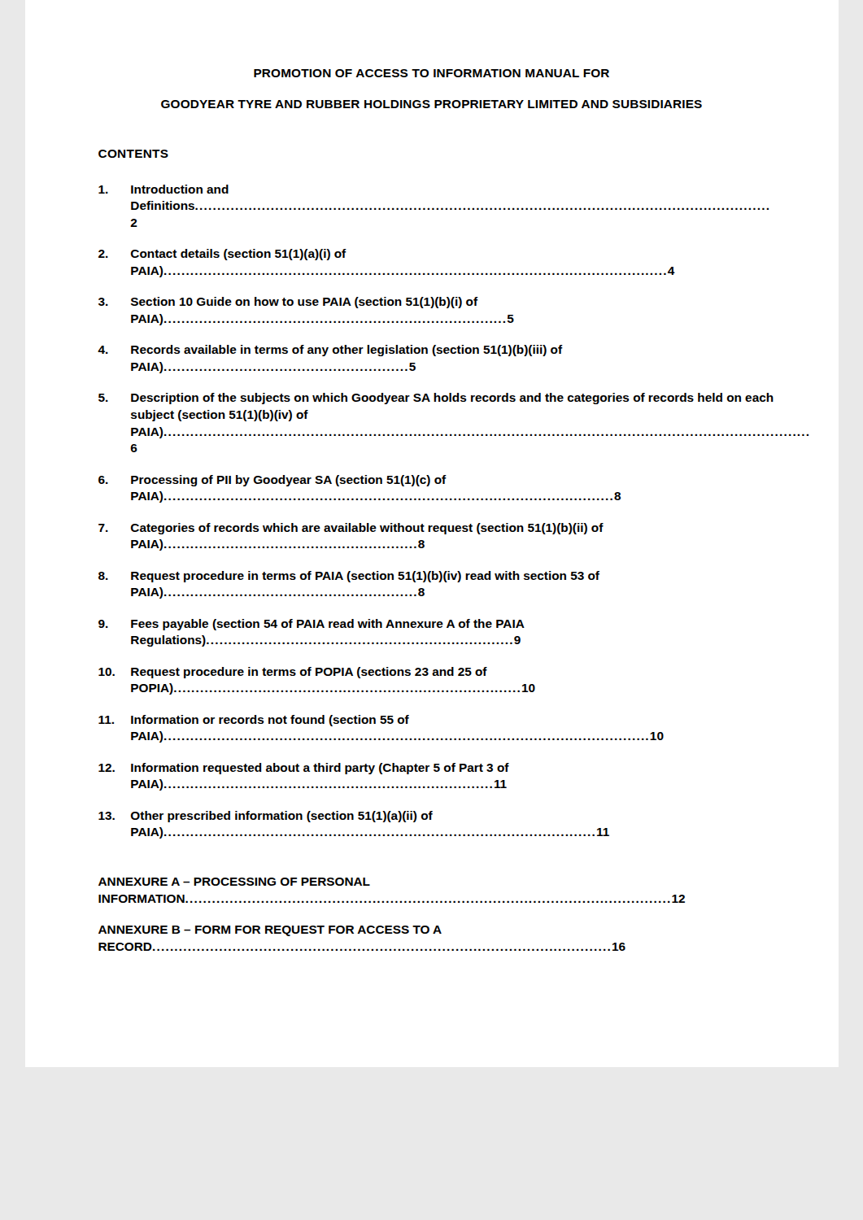PROMOTION OF ACCESS TO INFORMATION MANUAL FOR
GOODYEAR TYRE AND RUBBER HOLDINGS PROPRIETARY LIMITED AND SUBSIDIARIES
CONTENTS
1. Introduction and Definitions................................................................................................................................. 2
2. Contact details (section 51(1)(a)(i) of PAIA)................................................................................................................. 4
3. Section 10 Guide on how to use PAIA (section 51(1)(b)(i) of PAIA)............................................................................. 5
4. Records available in terms of any other legislation (section 51(1)(b)(iii) of PAIA)....................................................... 5
5. Description of the subjects on which Goodyear SA holds records and the categories of records held on each subject (section 51(1)(b)(iv) of PAIA)................................................................................................................................................. 6
6. Processing of PII by Goodyear SA (section 51(1)(c) of PAIA)..................................................................................................... 8
7. Categories of records which are available without request (section 51(1)(b)(ii) of PAIA)......................................................... 8
8. Request procedure in terms of PAIA (section 51(1)(b)(iv) read with section 53 of PAIA)......................................................... 8
9. Fees payable (section 54 of PAIA read with Annexure A of the PAIA Regulations)..................................................................... 9
10. Request procedure in terms of POPIA (sections 23 and 25 of POPIA).............................................................................. 10
11. Information or records not found (section 55 of PAIA)............................................................................................................. 10
12. Information requested about a third party (Chapter 5 of Part 3 of PAIA).......................................................................... 11
13. Other prescribed information (section 51(1)(a)(ii) of PAIA)................................................................................................. 11
ANNEXURE A – PROCESSING OF PERSONAL INFORMATION............................................................................................................. 12
ANNEXURE B – FORM FOR REQUEST FOR ACCESS TO A RECORD....................................................................................................... 16